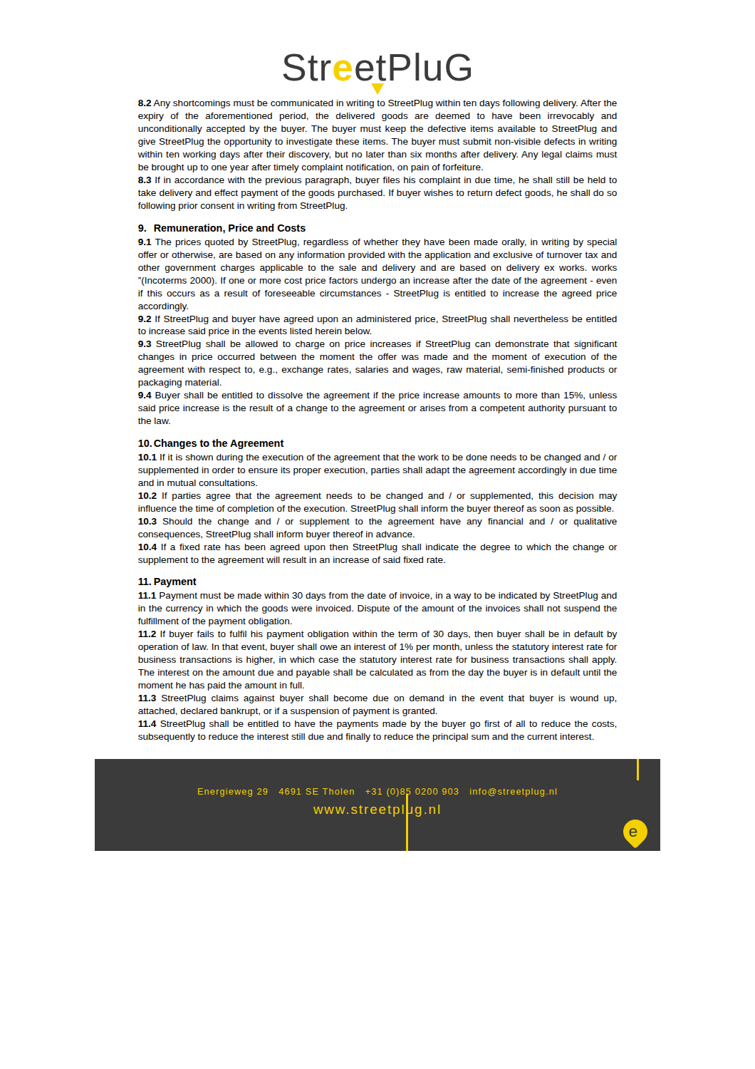StreetPluG
8.2 Any shortcomings must be communicated in writing to StreetPlug within ten days following delivery. After the expiry of the aforementioned period, the delivered goods are deemed to have been irrevocably and unconditionally accepted by the buyer. The buyer must keep the defective items available to StreetPlug and give StreetPlug the opportunity to investigate these items. The buyer must submit non-visible defects in writing within ten working days after their discovery, but no later than six months after delivery. Any legal claims must be brought up to one year after timely complaint notification, on pain of forfeiture.
8.3 If in accordance with the previous paragraph, buyer files his complaint in due time, he shall still be held to take delivery and effect payment of the goods purchased. If buyer wishes to return defect goods, he shall do so following prior consent in writing from StreetPlug.
9. Remuneration, Price and Costs
9.1 The prices quoted by StreetPlug, regardless of whether they have been made orally, in writing by special offer or otherwise, are based on any information provided with the application and exclusive of turnover tax and other government charges applicable to the sale and delivery and are based on delivery ex works. works ”(Incoterms 2000). If one or more cost price factors undergo an increase after the date of the agreement - even if this occurs as a result of foreseeable circumstances - StreetPlug is entitled to increase the agreed price accordingly.
9.2 If StreetPlug and buyer have agreed upon an administered price, StreetPlug shall nevertheless be entitled to increase said price in the events listed herein below.
9.3 StreetPlug shall be allowed to charge on price increases if StreetPlug can demonstrate that significant changes in price occurred between the moment the offer was made and the moment of execution of the agreement with respect to, e.g., exchange rates, salaries and wages, raw material, semi-finished products or packaging material.
9.4 Buyer shall be entitled to dissolve the agreement if the price increase amounts to more than 15%, unless said price increase is the result of a change to the agreement or arises from a competent authority pursuant to the law.
10. Changes to the Agreement
10.1 If it is shown during the execution of the agreement that the work to be done needs to be changed and / or supplemented in order to ensure its proper execution, parties shall adapt the agreement accordingly in due time and in mutual consultations.
10.2 If parties agree that the agreement needs to be changed and / or supplemented, this decision may influence the time of completion of the execution. StreetPlug shall inform the buyer thereof as soon as possible.
10.3 Should the change and / or supplement to the agreement have any financial and / or qualitative consequences, StreetPlug shall inform buyer thereof in advance.
10.4 If a fixed rate has been agreed upon then StreetPlug shall indicate the degree to which the change or supplement to the agreement will result in an increase of said fixed rate.
11. Payment
11.1 Payment must be made within 30 days from the date of invoice, in a way to be indicated by StreetPlug and in the currency in which the goods were invoiced. Dispute of the amount of the invoices shall not suspend the fulfillment of the payment obligation.
11.2 If buyer fails to fulfil his payment obligation within the term of 30 days, then buyer shall be in default by operation of law. In that event, buyer shall owe an interest of 1% per month, unless the statutory interest rate for business transactions is higher, in which case the statutory interest rate for business transactions shall apply. The interest on the amount due and payable shall be calculated as from the day the buyer is in default until the moment he has paid the amount in full.
11.3 StreetPlug claims against buyer shall become due on demand in the event that buyer is wound up, attached, declared bankrupt, or if a suspension of payment is granted.
11.4 StreetPlug shall be entitled to have the payments made by the buyer go first of all to reduce the costs, subsequently to reduce the interest still due and finally to reduce the principal sum and the current interest.
Energieweg 29 4691 SE Tholen +31 (0)85 0200 903 info@streetplug.nl
www.streetplug.nl